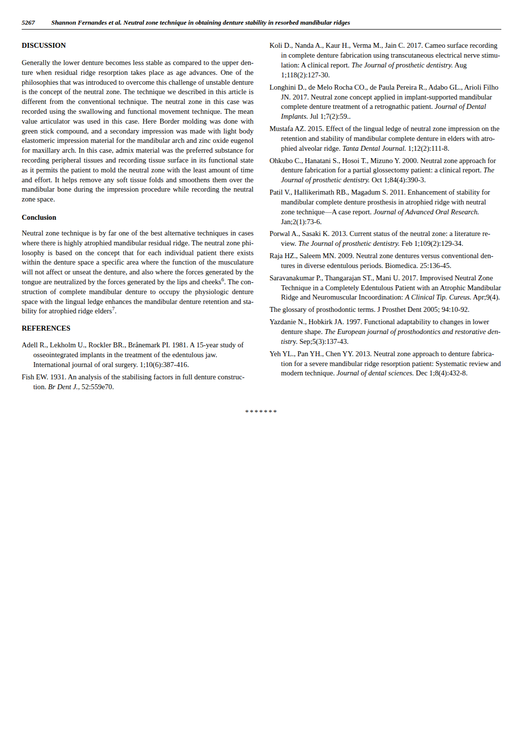5267 Shannon Fernandes et al. Neutral zone technique in obtaining denture stability in resorbed mandibular ridges
DISCUSSION
Generally the lower denture becomes less stable as compared to the upper denture when residual ridge resorption takes place as age advances. One of the philosophies that was introduced to overcome this challenge of unstable denture is the concept of the neutral zone. The technique we described in this article is different from the conventional technique. The neutral zone in this case was recorded using the swallowing and functional movement technique. The mean value articulator was used in this case. Here Border molding was done with green stick compound, and a secondary impression was made with light body elastomeric impression material for the mandibular arch and zinc oxide eugenol for maxillary arch. In this case, admix material was the preferred substance for recording peripheral tissues and recording tissue surface in its functional state as it permits the patient to mold the neutral zone with the least amount of time and effort. It helps remove any soft tissue folds and smoothens them over the mandibular bone during the impression procedure while recording the neutral zone space.
Conclusion
Neutral zone technique is by far one of the best alternative techniques in cases where there is highly atrophied mandibular residual ridge. The neutral zone philosophy is based on the concept that for each individual patient there exists within the denture space a specific area where the function of the musculature will not affect or unseat the denture, and also where the forces generated by the tongue are neutralized by the forces generated by the lips and cheeks6. The construction of complete mandibular denture to occupy the physiologic denture space with the lingual ledge enhances the mandibular denture retention and stability for atrophied ridge elders7.
REFERENCES
Adell R., Lekholm U., Rockler BR., Brånemark PI. 1981. A 15-year study of osseointegrated implants in the treatment of the edentulous jaw. International journal of oral surgery. 1;10(6):387-416.
Fish EW. 1931. An analysis of the stabilising factors in full denture construction. Br Dent J., 52:559e70.
Koli D., Nanda A., Kaur H., Verma M., Jain C. 2017. Cameo surface recording in complete denture fabrication using transcutaneous electrical nerve stimulation: A clinical report. The Journal of prosthetic dentistry. Aug 1;118(2):127-30.
Longhini D., de Melo Rocha CO., de Paula Pereira R., Adabo GL., Arioli Filho JN. 2017. Neutral zone concept applied in implant-supported mandibular complete denture treatment of a retrognathic patient. Journal of Dental Implants. Jul 1;7(2):59..
Mustafa AZ. 2015. Effect of the lingual ledge of neutral zone impression on the retention and stability of mandibular complete denture in elders with atrophied alveolar ridge. Tanta Dental Journal. 1;12(2):111-8.
Ohkubo C., Hanatani S., Hosoi T., Mizuno Y. 2000. Neutral zone approach for denture fabrication for a partial glossectomy patient: a clinical report. The Journal of prosthetic dentistry. Oct 1;84(4):390-3.
Patil V., Hallikerimath RB., Magadum S. 2011. Enhancement of stability for mandibular complete denture prosthesis in atrophied ridge with neutral zone technique—A case report. Journal of Advanced Oral Research. Jan;2(1):73-6.
Porwal A., Sasaki K. 2013. Current status of the neutral zone: a literature review. The Journal of prosthetic dentistry. Feb 1;109(2):129-34.
Raja HZ., Saleem MN. 2009. Neutral zone dentures versus conventional dentures in diverse edentulous periods. Biomedica. 25:136-45.
Saravanakumar P., Thangarajan ST., Mani U. 2017. Improvised Neutral Zone Technique in a Completely Edentulous Patient with an Atrophic Mandibular Ridge and Neuromuscular Incoordination: A Clinical Tip. Cureus. Apr;9(4).
The glossary of prosthodontic terms. J Prosthet Dent 2005; 94:10-92.
Yazdanie N., Hobkirk JA. 1997. Functional adaptability to changes in lower denture shape. The European journal of prosthodontics and restorative dentistry. Sep;5(3):137-43.
Yeh YL., Pan YH., Chen YY. 2013. Neutral zone approach to denture fabrication for a severe mandibular ridge resorption patient: Systematic review and modern technique. Journal of dental sciences. Dec 1;8(4):432-8.
*******